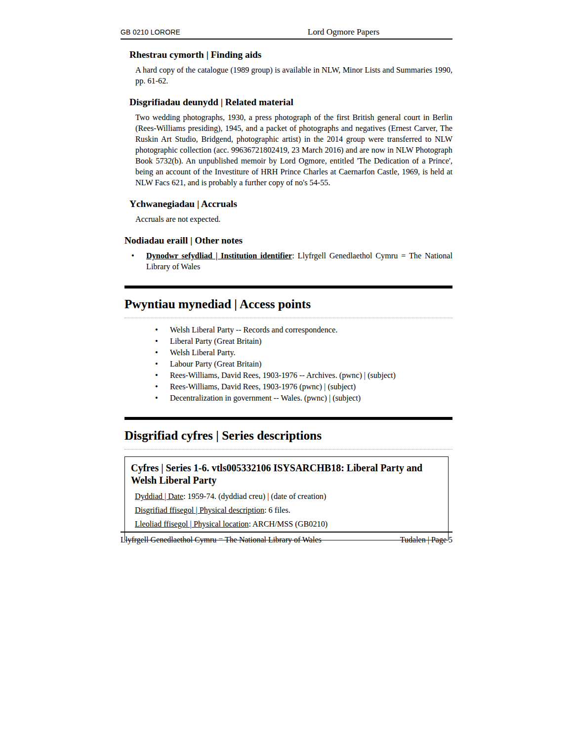GB 0210 LORORE Lord Ogmore Papers
Rhestrau cymorth | Finding aids
A hard copy of the catalogue (1989 group) is available in NLW, Minor Lists and Summaries 1990, pp. 61-62.
Disgrifiadau deunydd | Related material
Two wedding photographs, 1930, a press photograph of the first British general court in Berlin (Rees-Williams presiding), 1945, and a packet of photographs and negatives (Ernest Carver, The Ruskin Art Studio, Bridgend, photographic artist) in the 2014 group were transferred to NLW photographic collection (acc. 99636721802419, 23 March 2016) and are now in NLW Photograph Book 5732(b). An unpublished memoir by Lord Ogmore, entitled 'The Dedication of a Prince', being an account of the Investiture of HRH Prince Charles at Caernarfon Castle, 1969, is held at NLW Facs 621, and is probably a further copy of no's 54-55.
Ychwanegiadau | Accruals
Accruals are not expected.
Nodiadau eraill | Other notes
Dynodwr sefydliad | Institution identifier: Llyfrgell Genedlaethol Cymru = The National Library of Wales
Pwyntiau mynediad | Access points
Welsh Liberal Party -- Records and correspondence.
Liberal Party (Great Britain)
Welsh Liberal Party.
Labour Party (Great Britain)
Rees-Williams, David Rees, 1903-1976 -- Archives. (pwnc) | (subject)
Rees-Williams, David Rees, 1903-1976 (pwnc) | (subject)
Decentralization in government -- Wales. (pwnc) | (subject)
Disgrifiad cyfres | Series descriptions
Cyfres | Series 1-6. vtls005332106 ISYSARCHB18: Liberal Party and Welsh Liberal Party
Dyddiad | Date: 1959-74. (dyddiad creu) | (date of creation)
Disgrifiad ffisegol | Physical description: 6 files.
Lleoliad ffisegol | Physical location: ARCH/MSS (GB0210)
Llyfrgell Genedlaethol Cymru = The National Library of Wales Tudalen | Page 5